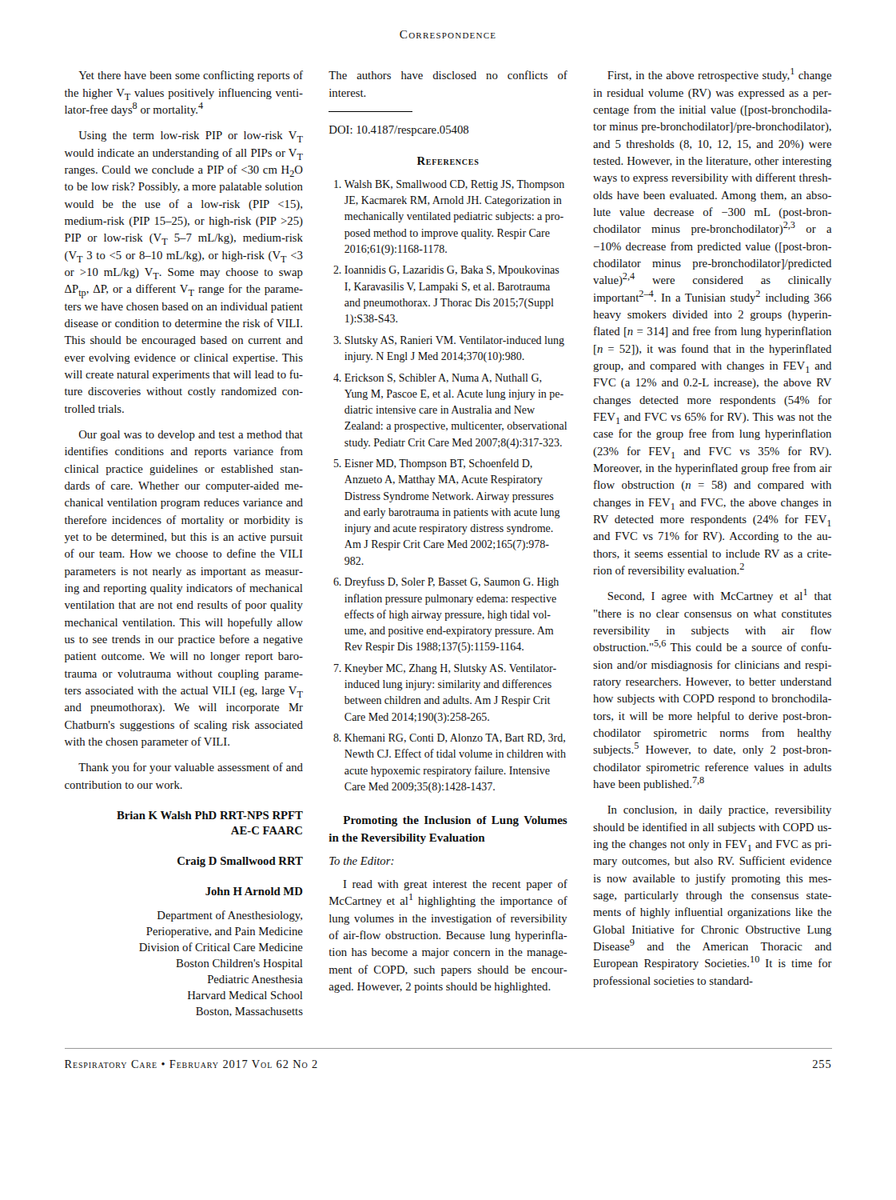Correspondence
Yet there have been some conflicting reports of the higher VT values positively influencing ventilator-free days8 or mortality.4
Using the term low-risk PIP or low-risk VT would indicate an understanding of all PIPs or VT ranges. Could we conclude a PIP of <30 cm H2O to be low risk? Possibly, a more palatable solution would be the use of a low-risk (PIP <15), medium-risk (PIP 15–25), or high-risk (PIP >25) PIP or low-risk (VT 5–7 mL/kg), medium-risk (VT 3 to <5 or 8–10 mL/kg), or high-risk (VT <3 or >10 mL/kg) VT. Some may choose to swap ΔPtp, ΔP, or a different VT range for the parameters we have chosen based on an individual patient disease or condition to determine the risk of VILI. This should be encouraged based on current and ever evolving evidence or clinical expertise. This will create natural experiments that will lead to future discoveries without costly randomized controlled trials.
Our goal was to develop and test a method that identifies conditions and reports variance from clinical practice guidelines or established standards of care. Whether our computer-aided mechanical ventilation program reduces variance and therefore incidences of mortality or morbidity is yet to be determined, but this is an active pursuit of our team. How we choose to define the VILI parameters is not nearly as important as measuring and reporting quality indicators of mechanical ventilation that are not end results of poor quality mechanical ventilation. This will hopefully allow us to see trends in our practice before a negative patient outcome. We will no longer report barotrauma or volutrauma without coupling parameters associated with the actual VILI (eg, large VT and pneumothorax). We will incorporate Mr Chatburn's suggestions of scaling risk associated with the chosen parameter of VILI.
Thank you for your valuable assessment of and contribution to our work.
Brian K Walsh PhD RRT-NPS RPFT
AE-C FAARC
Craig D Smallwood RRT
John H Arnold MD
Department of Anesthesiology,
Perioperative, and Pain Medicine
Division of Critical Care Medicine
Boston Children's Hospital
Pediatric Anesthesia
Harvard Medical School
Boston, Massachusetts
The authors have disclosed no conflicts of interest.
DOI: 10.4187/respcare.05408
References
Walsh BK, Smallwood CD, Rettig JS, Thompson JE, Kacmarek RM, Arnold JH. Categorization in mechanically ventilated pediatric subjects: a proposed method to improve quality. Respir Care 2016;61(9):1168-1178.
Ioannidis G, Lazaridis G, Baka S, Mpoukovinas I, Karavasilis V, Lampaki S, et al. Barotrauma and pneumothorax. J Thorac Dis 2015;7(Suppl 1):S38-S43.
Slutsky AS, Ranieri VM. Ventilator-induced lung injury. N Engl J Med 2014;370(10):980.
Erickson S, Schibler A, Numa A, Nuthall G, Yung M, Pascoe E, et al. Acute lung injury in pediatric intensive care in Australia and New Zealand: a prospective, multicenter, observational study. Pediatr Crit Care Med 2007;8(4):317-323.
Eisner MD, Thompson BT, Schoenfeld D, Anzueto A, Matthay MA, Acute Respiratory Distress Syndrome Network. Airway pressures and early barotrauma in patients with acute lung injury and acute respiratory distress syndrome. Am J Respir Crit Care Med 2002;165(7):978-982.
Dreyfuss D, Soler P, Basset G, Saumon G. High inflation pressure pulmonary edema: respective effects of high airway pressure, high tidal volume, and positive end-expiratory pressure. Am Rev Respir Dis 1988;137(5):1159-1164.
Kneyber MC, Zhang H, Slutsky AS. Ventilator-induced lung injury: similarity and differences between children and adults. Am J Respir Crit Care Med 2014;190(3):258-265.
Khemani RG, Conti D, Alonzo TA, Bart RD, 3rd, Newth CJ. Effect of tidal volume in children with acute hypoxemic respiratory failure. Intensive Care Med 2009;35(8):1428-1437.
Promoting the Inclusion of Lung Volumes in the Reversibility Evaluation
To the Editor:
I read with great interest the recent paper of McCartney et al1 highlighting the importance of lung volumes in the investigation of reversibility of air-flow obstruction. Because lung hyperinflation has become a major concern in the management of COPD, such papers should be encouraged. However, 2 points should be highlighted.
First, in the above retrospective study,1 change in residual volume (RV) was expressed as a percentage from the initial value ([post-bronchodilator minus pre-bronchodilator]/pre-bronchodilator), and 5 thresholds (8, 10, 12, 15, and 20%) were tested. However, in the literature, other interesting ways to express reversibility with different thresholds have been evaluated. Among them, an absolute value decrease of −300 mL (post-bronchodilator minus pre-bronchodilator)2,3 or a −10% decrease from predicted value ([post-bronchodilator minus pre-bronchodilator]/predicted value)2,4 were considered as clinically important2–4. In a Tunisian study2 including 366 heavy smokers divided into 2 groups (hyperinflated [n = 314] and free from lung hyperinflation [n = 52]), it was found that in the hyperinflated group, and compared with changes in FEV1 and FVC (a 12% and 0.2-L increase), the above RV changes detected more respondents (54% for FEV1 and FVC vs 65% for RV). This was not the case for the group free from lung hyperinflation (23% for FEV1 and FVC vs 35% for RV). Moreover, in the hyperinflated group free from air flow obstruction (n = 58) and compared with changes in FEV1 and FVC, the above changes in RV detected more respondents (24% for FEV1 and FVC vs 71% for RV). According to the authors, it seems essential to include RV as a criterion of reversibility evaluation.2
Second, I agree with McCartney et al1 that "there is no clear consensus on what constitutes reversibility in subjects with air flow obstruction."5,6 This could be a source of confusion and/or misdiagnosis for clinicians and respiratory researchers. However, to better understand how subjects with COPD respond to bronchodilators, it will be more helpful to derive post-bronchodilator spirometric norms from healthy subjects.5 However, to date, only 2 post-bronchodilator spirometric reference values in adults have been published.7,8
In conclusion, in daily practice, reversibility should be identified in all subjects with COPD using the changes not only in FEV1 and FVC as primary outcomes, but also RV. Sufficient evidence is now available to justify promoting this message, particularly through the consensus statements of highly influential organizations like the Global Initiative for Chronic Obstructive Lung Disease9 and the American Thoracic and European Respiratory Societies.10 It is time for professional societies to standard-
Respiratory Care • February 2017 Vol 62 No 2 255